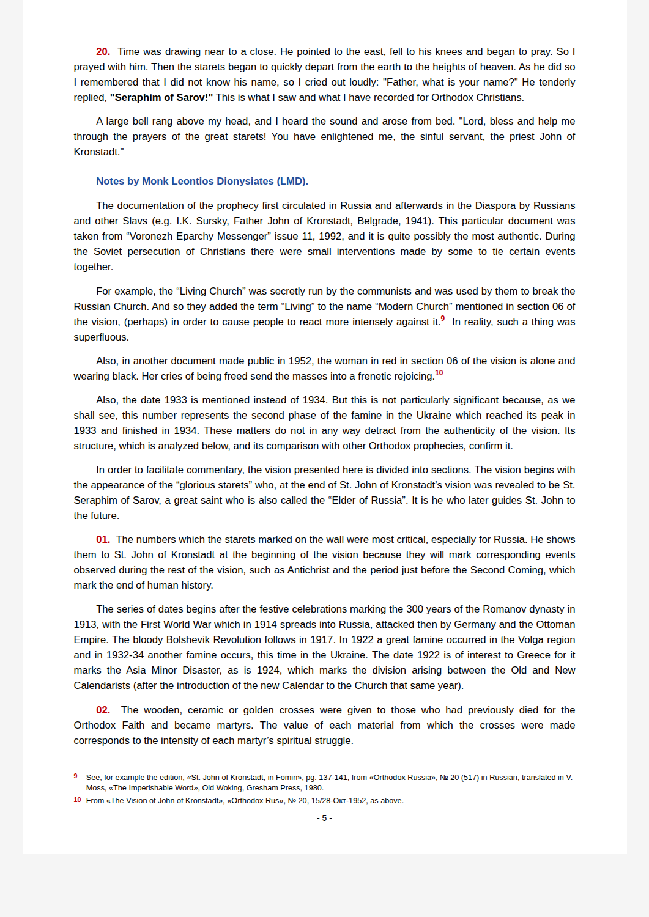20. Time was drawing near to a close. He pointed to the east, fell to his knees and began to pray. So I prayed with him. Then the starets began to quickly depart from the earth to the heights of heaven. As he did so I remembered that I did not know his name, so I cried out loudly: "Father, what is your name?" He tenderly replied, "Seraphim of Sarov!" This is what I saw and what I have recorded for Orthodox Christians.
A large bell rang above my head, and I heard the sound and arose from bed. "Lord, bless and help me through the prayers of the great starets! You have enlightened me, the sinful servant, the priest John of Kronstadt."
Notes by Monk Leontios Dionysiates (LMD).
The documentation of the prophecy first circulated in Russia and afterwards in the Diaspora by Russians and other Slavs (e.g. I.K. Sursky, Father John of Kronstadt, Belgrade, 1941). This particular document was taken from “Voronezh Eparchy Messenger” issue 11, 1992, and it is quite possibly the most authentic. During the Soviet persecution of Christians there were small interventions made by some to tie certain events together.
For example, the “Living Church” was secretly run by the communists and was used by them to break the Russian Church. And so they added the term “Living” to the name “Modern Church” mentioned in section 06 of the vision, (perhaps) in order to cause people to react more intensely against it.9 In reality, such a thing was superfluous.
Also, in another document made public in 1952, the woman in red in section 06 of the vision is alone and wearing black. Her cries of being freed send the masses into a frenetic rejoicing.10
Also, the date 1933 is mentioned instead of 1934. But this is not particularly significant because, as we shall see, this number represents the second phase of the famine in the Ukraine which reached its peak in 1933 and finished in 1934. These matters do not in any way detract from the authenticity of the vision. Its structure, which is analyzed below, and its comparison with other Orthodox prophecies, confirm it.
In order to facilitate commentary, the vision presented here is divided into sections. The vision begins with the appearance of the “glorious starets” who, at the end of St. John of Kronstadt’s vision was revealed to be St. Seraphim of Sarov, a great saint who is also called the “Elder of Russia”. It is he who later guides St. John to the future.
01. The numbers which the starets marked on the wall were most critical, especially for Russia. He shows them to St. John of Kronstadt at the beginning of the vision because they will mark corresponding events observed during the rest of the vision, such as Antichrist and the period just before the Second Coming, which mark the end of human history.
The series of dates begins after the festive celebrations marking the 300 years of the Romanov dynasty in 1913, with the First World War which in 1914 spreads into Russia, attacked then by Germany and the Ottoman Empire. The bloody Bolshevik Revolution follows in 1917. In 1922 a great famine occurred in the Volga region and in 1932-34 another famine occurs, this time in the Ukraine. The date 1922 is of interest to Greece for it marks the Asia Minor Disaster, as is 1924, which marks the division arising between the Old and New Calendarists (after the introduction of the new Calendar to the Church that same year).
02. The wooden, ceramic or golden crosses were given to those who had previously died for the Orthodox Faith and became martyrs. The value of each material from which the crosses were made corresponds to the intensity of each martyr’s spiritual struggle.
9 See, for example the edition, «St. John of Kronstadt, in Fomin», pg. 137-141, from «Orthodox Russia», № 20 (517) in Russian, translated in V. Moss, «The Imperishable Word», Old Woking, Gresham Press, 1980.
10 From «The Vision of John of Kronstadt», «Orthodox Rus», № 20, 15/28-Окт-1952, as above.
- 5 -